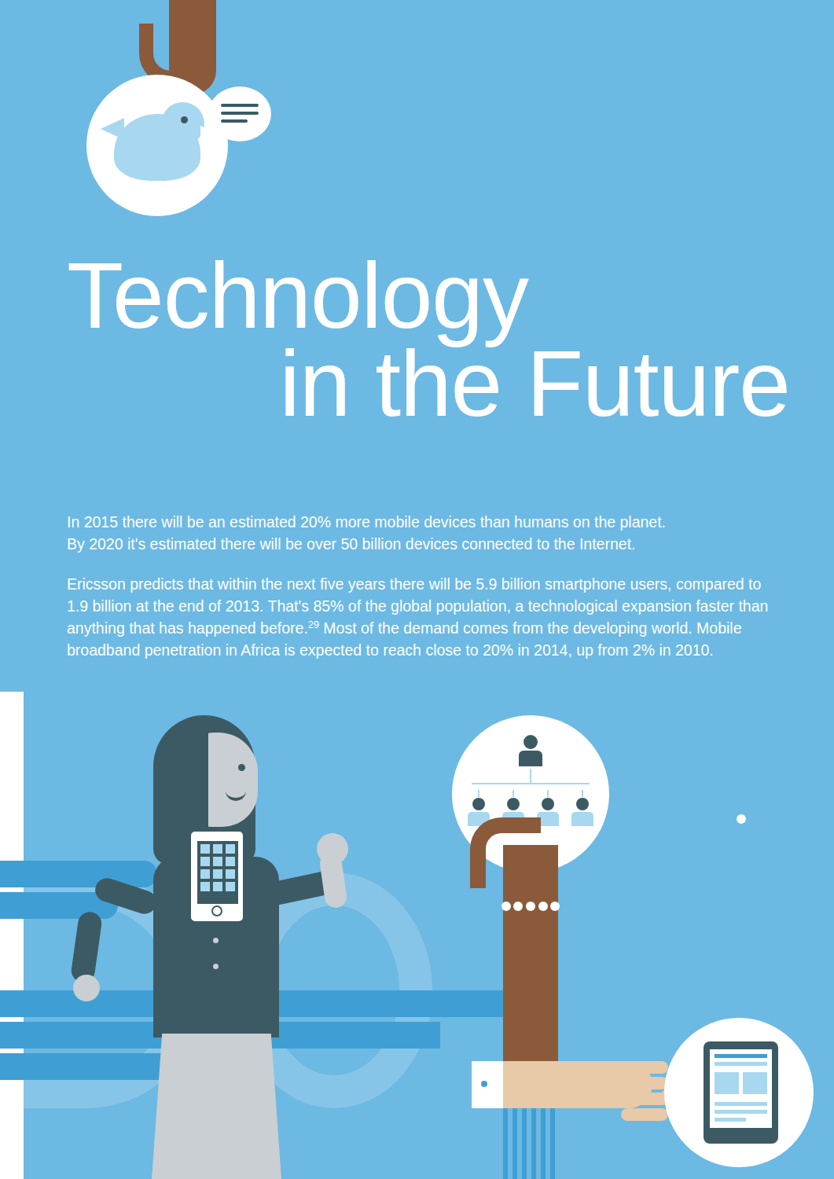Technologyin the Future
In 2015 there will be an estimated 20% more mobile devices than humans on the planet.
By 2020 it's estimated there will be over 50 billion devices connected to the Internet.
Ericsson predicts that within the next five years there will be 5.9 billion smartphone users, compared to 1.9 billion at the end of 2013. That's 85% of the global population, a technological expansion faster than anything that has happened before.29 Most of the demand comes from the developing world. Mobile broadband penetration in Africa is expected to reach close to 20% in 2014, up from 2% in 2010.